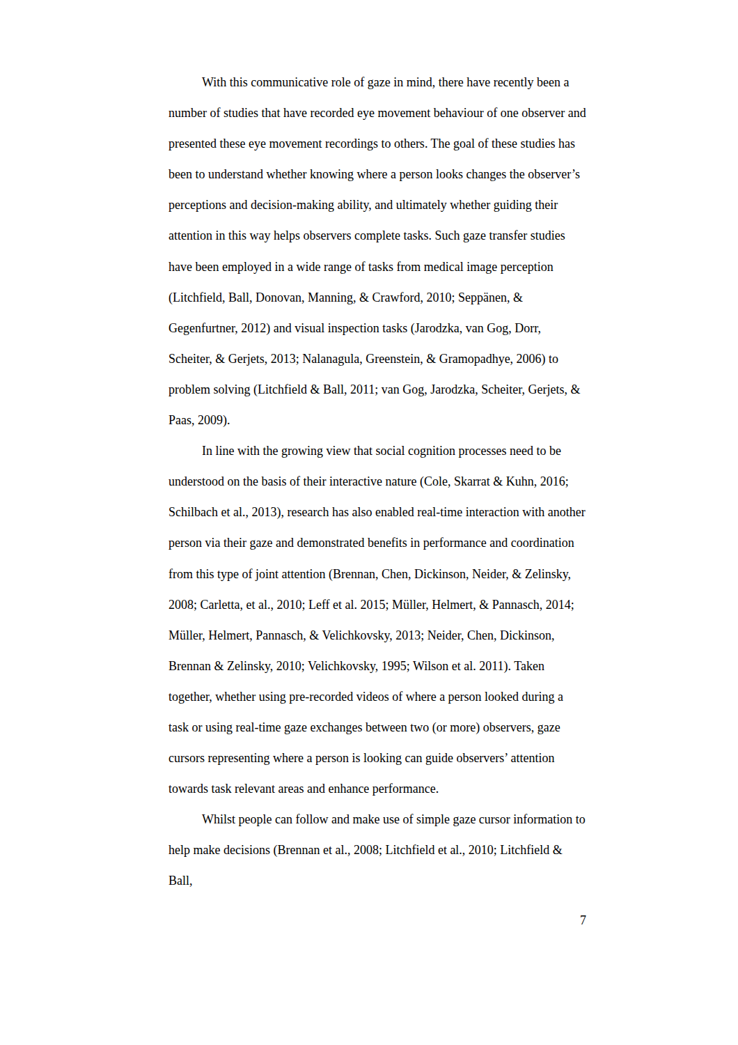With this communicative role of gaze in mind, there have recently been a number of studies that have recorded eye movement behaviour of one observer and presented these eye movement recordings to others. The goal of these studies has been to understand whether knowing where a person looks changes the observer’s perceptions and decision-making ability, and ultimately whether guiding their attention in this way helps observers complete tasks. Such gaze transfer studies have been employed in a wide range of tasks from medical image perception (Litchfield, Ball, Donovan, Manning, & Crawford, 2010; Seppänen, & Gegenfurtner, 2012) and visual inspection tasks (Jarodzka, van Gog, Dorr, Scheiter, & Gerjets, 2013; Nalanagula, Greenstein, & Gramopadhye, 2006) to problem solving (Litchfield & Ball, 2011; van Gog, Jarodzka, Scheiter, Gerjets, & Paas, 2009).
In line with the growing view that social cognition processes need to be understood on the basis of their interactive nature (Cole, Skarrat & Kuhn, 2016; Schilbach et al., 2013), research has also enabled real-time interaction with another person via their gaze and demonstrated benefits in performance and coordination from this type of joint attention (Brennan, Chen, Dickinson, Neider, & Zelinsky, 2008; Carletta, et al., 2010; Leff et al. 2015; Müller, Helmert, & Pannasch, 2014; Müller, Helmert, Pannasch, & Velichkovsky, 2013; Neider, Chen, Dickinson, Brennan & Zelinsky, 2010; Velichkovsky, 1995; Wilson et al. 2011). Taken together, whether using pre-recorded videos of where a person looked during a task or using real-time gaze exchanges between two (or more) observers, gaze cursors representing where a person is looking can guide observers’ attention towards task relevant areas and enhance performance.
Whilst people can follow and make use of simple gaze cursor information to help make decisions (Brennan et al., 2008; Litchfield et al., 2010; Litchfield & Ball,
7